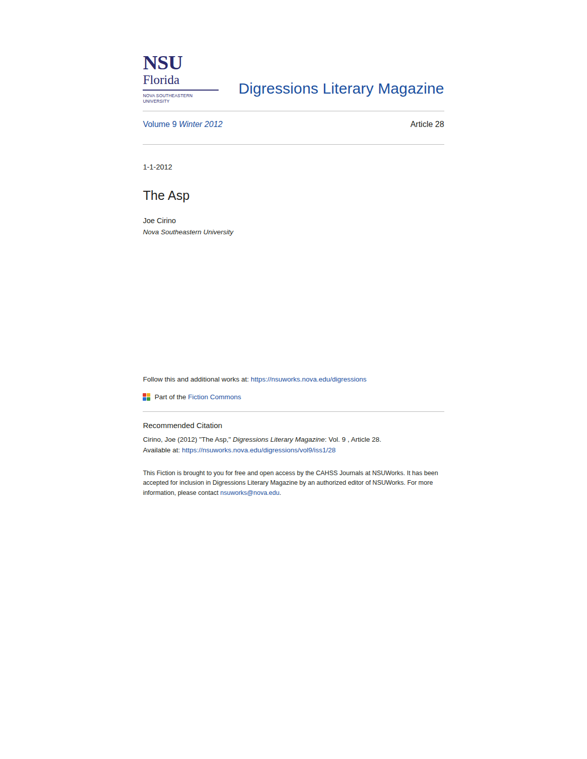NSU
Florida
Nova Southeastern
University
Digressions Literary Magazine
Volume 9 Winter 2012
Article 28
1-1-2012
The Asp
Joe Cirino
Nova Southeastern University
Follow this and additional works at: https://nsuworks.nova.edu/digressions
Part of the Fiction Commons
Recommended Citation
Cirino, Joe (2012) "The Asp," Digressions Literary Magazine: Vol. 9 , Article 28.
Available at: https://nsuworks.nova.edu/digressions/vol9/iss1/28
This Fiction is brought to you for free and open access by the CAHSS Journals at NSUWorks. It has been accepted for inclusion in Digressions Literary Magazine by an authorized editor of NSUWorks. For more information, please contact nsuworks@nova.edu.